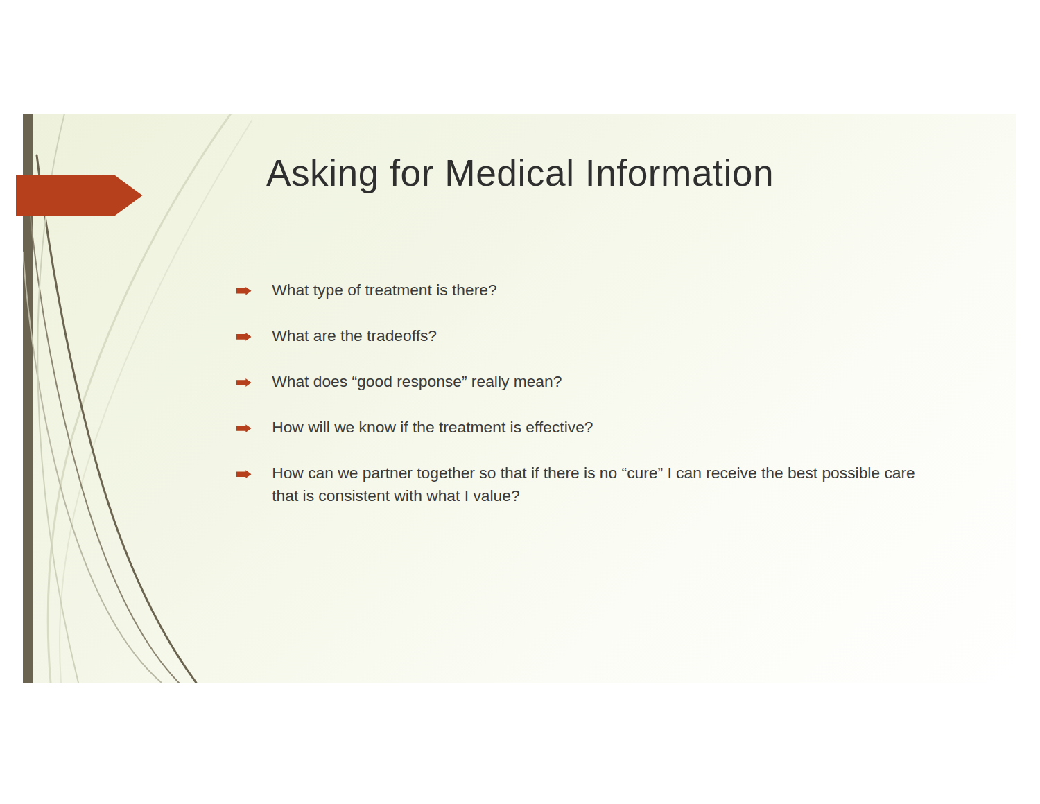Asking for Medical Information
What type of treatment is there?
What are the tradeoffs?
What does “good response” really mean?
How will we know if the treatment is effective?
How can we partner together so that if there is no “cure” I can receive the best possible care that is consistent with what I value?